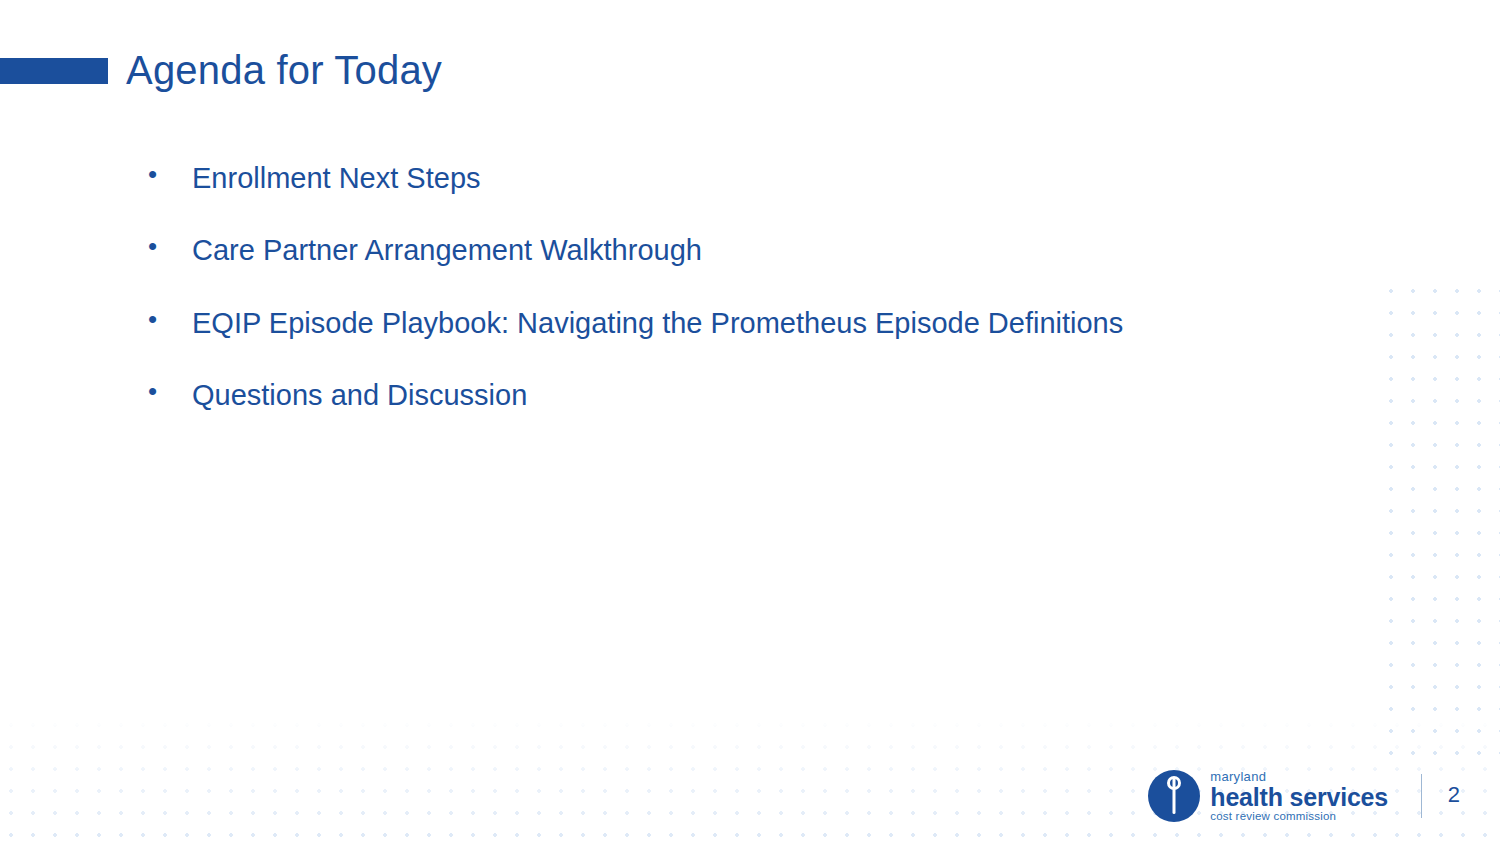Agenda for Today
Enrollment Next Steps
Care Partner Arrangement Walkthrough
EQIP Episode Playbook: Navigating the Prometheus Episode Definitions
Questions and Discussion
maryland
health services
cost review commission
2